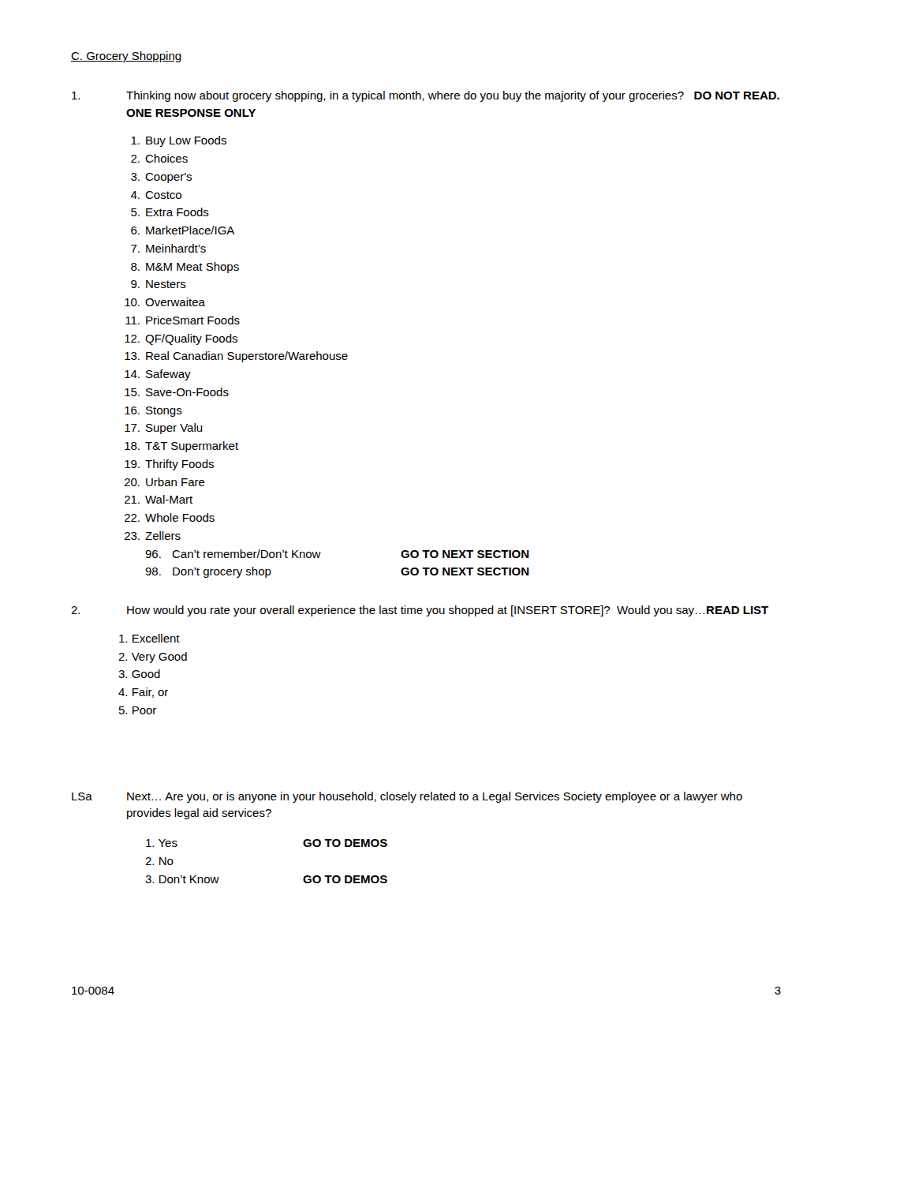C. Grocery Shopping
1.
Thinking now about grocery shopping, in a typical month, where do you buy the majority of your groceries? DO NOT READ. ONE RESPONSE ONLY
Buy Low Foods
Choices
Cooper's
Costco
Extra Foods
MarketPlace/IGA
Meinhardt’s
M&M Meat Shops
Nesters
Overwaitea
PriceSmart Foods
QF/Quality Foods
Real Canadian Superstore/Warehouse
Safeway
Save-On-Foods
Stongs
Super Valu
T&T Supermarket
Thrifty Foods
Urban Fare
Wal-Mart
Whole Foods
Zellers
96.
Can’t remember/Don’t Know
GO TO NEXT SECTION
98.
Don’t grocery shop
GO TO NEXT SECTION
2.
How would you rate your overall experience the last time you shopped at [INSERT STORE]? Would you say…READ LIST
1. Excellent
2. Very Good
3. Good
4. Fair, or
5. Poor
LSa
Next… Are you, or is anyone in your household, closely related to a Legal Services Society employee or a lawyer who provides legal aid services?
1. Yes
GO TO DEMOS
2. No
3. Don’t Know
GO TO DEMOS
10-0084
3